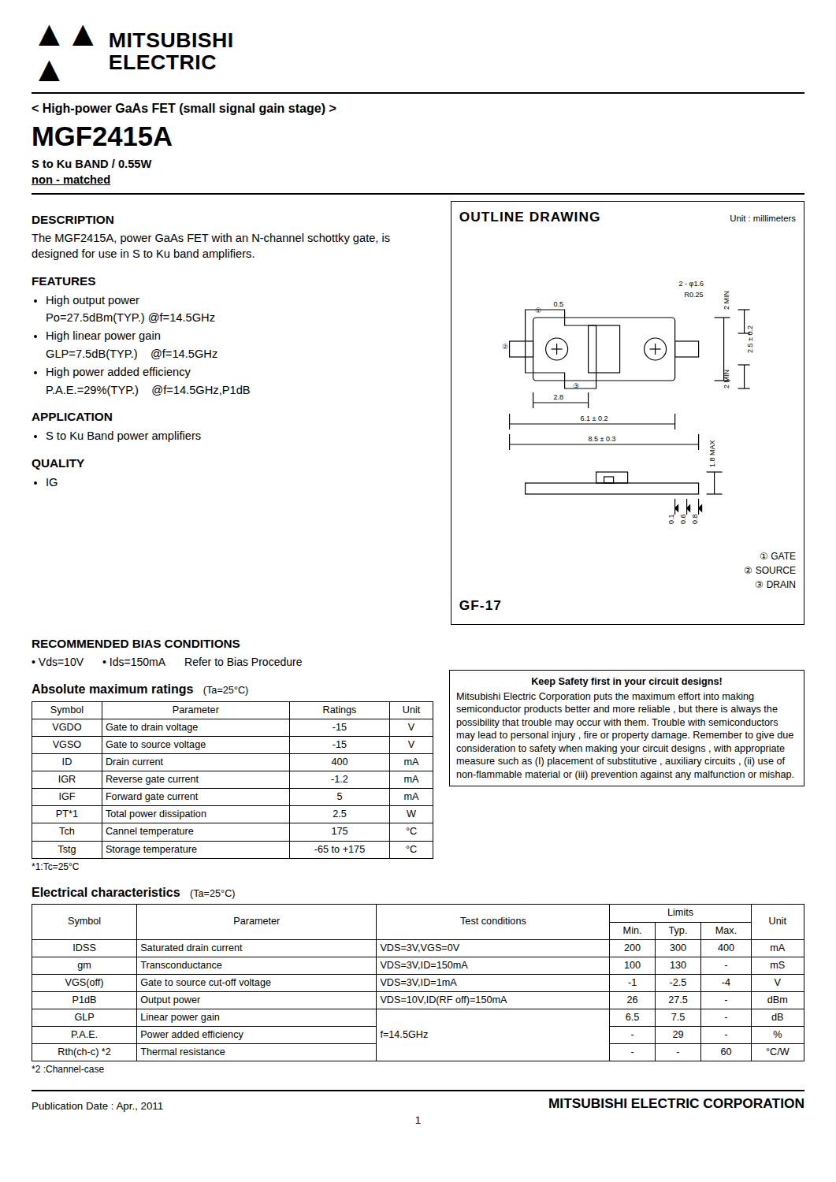▲▲
▲
MITSUBISHI
ELECTRIC
< High-power GaAs FET (small signal gain stage) >
MGF2415A
S to Ku BAND / 0.55W
non - matched
DESCRIPTION
The MGF2415A, power GaAs FET with an N-channel schottky gate, is designed for use in S to Ku band amplifiers.
FEATURES
High output power
Po=27.5dBm(TYP.) @f=14.5GHz
High linear power gain
GLP=7.5dB(TYP.) @f=14.5GHz
High power added efficiency
P.A.E.=29%(TYP.) @f=14.5GHz,P1dB
APPLICATION
S to Ku Band power amplifiers
QUALITY
IG
OUTLINE DRAWING Unit : millimeters
0.5 2 - φ1.6 R0.25 2 MIN 2 MIN 2.5 ± 0.2 2.8 6.1 ± 0.2 8.5 ± 0.3 0.1 0.6 0.8 1.8 MAX ② ① ③
① GATE
② SOURCE
③ DRAIN
GF-17
RECOMMENDED BIAS CONDITIONS
Vds=10V Ids=150mA Refer to Bias Procedure
Absolute maximum ratings (Ta=25°C)
| Symbol | Parameter | Ratings | Unit |
| --- | --- | --- | --- |
| VGDO | Gate to drain voltage | -15 | V |
| VGSO | Gate to source voltage | -15 | V |
| ID | Drain current | 400 | mA |
| IGR | Reverse gate current | -1.2 | mA |
| IGF | Forward gate current | 5 | mA |
| PT*1 | Total power dissipation | 2.5 | W |
| Tch | Cannel temperature | 175 | °C |
| Tstg | Storage temperature | -65 to +175 | °C |
*1:Tc=25°C
Keep Safety first in your circuit designs!
Mitsubishi Electric Corporation puts the maximum effort into making semiconductor products better and more reliable , but there is always the possibility that trouble may occur with them. Trouble with semiconductors may lead to personal injury , fire or property damage. Remember to give due consideration to safety when making your circuit designs , with appropriate measure such as (I) placement of substitutive , auxiliary circuits , (ii) use of non-flammable material or (iii) prevention against any malfunction or mishap.
Electrical characteristics (Ta=25°C)
| Symbol | Parameter | Test conditions | Limits | Unit |
| --- | --- | --- | --- | --- |
| Min. | Typ. | Max. |
| IDSS | Saturated drain current | VDS=3V,VGS=0V | 200 | 300 | 400 | mA |
| gm | Transconductance | VDS=3V,ID=150mA | 100 | 130 | - | mS |
| VGS(off) | Gate to source cut-off voltage | VDS=3V,ID=1mA | -1 | -2.5 | -4 | V |
| P1dB | Output power | VDS=10V,ID(RF off)=150mA | 26 | 27.5 | - | dBm |
| GLP | Linear power gain | f=14.5GHz | 6.5 | 7.5 | - | dB |
| P.A.E. | Power added efficiency | - | 29 | - | % |
| Rth(ch-c) *2 | Thermal resistance | - | - | 60 | °C/W |
*2 :Channel-case
Publication Date : Apr., 2011
MITSUBISHI ELECTRIC CORPORATION
1